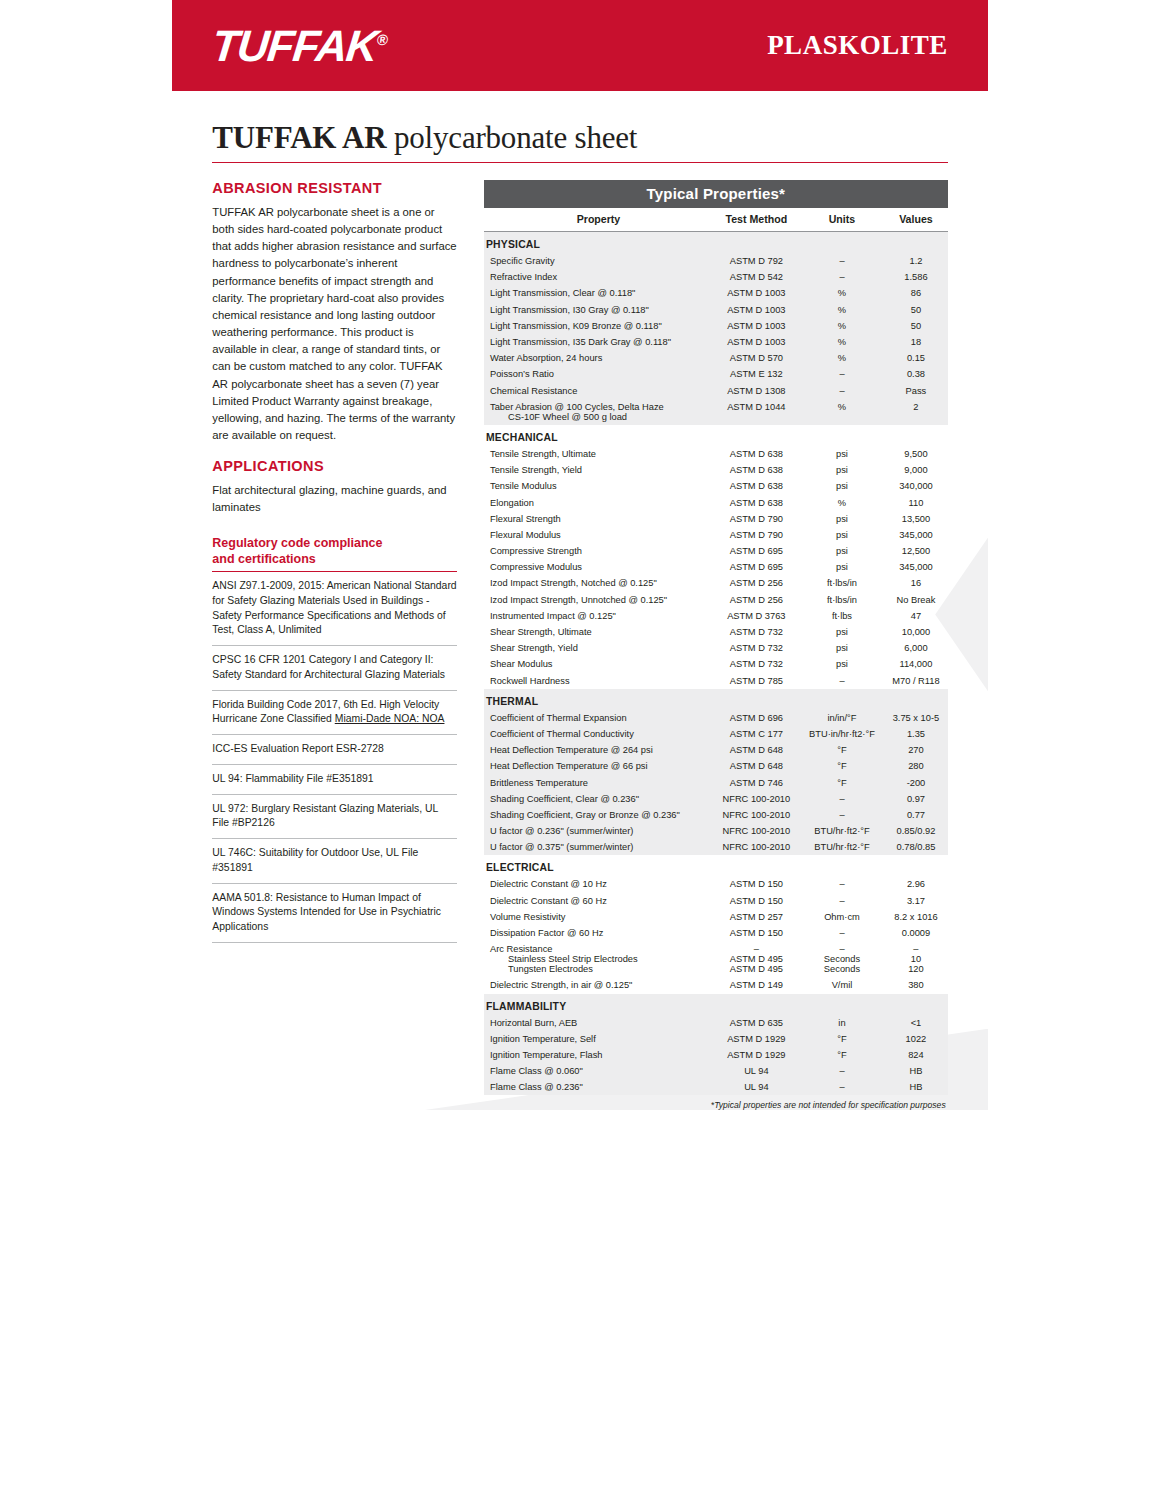TUFFAK®
PLASKOLITE
TUFFAK AR polycarbonate sheet
Abrasion Resistant
TUFFAK AR polycarbonate sheet is a one or both sides hard-coated polycarbonate product that adds higher abrasion resistance and surface hardness to polycarbonate’s inherent performance benefits of impact strength and clarity. The proprietary hard-coat also provides chemical resistance and long lasting outdoor weathering performance. This product is available in clear, a range of standard tints, or can be custom matched to any color. TUFFAK AR polycarbonate sheet has a seven (7) year Limited Product Warranty against breakage, yellowing, and hazing. The terms of the warranty are available on request.
Applications
Flat architectural glazing, machine guards, and laminates
Regulatory code compliance
and certifications
ANSI Z97.1-2009, 2015: American National Standard for Safety Glazing Materials Used in Buildings - Safety Performance Specifications and Methods of Test, Class A, Unlimited
CPSC 16 CFR 1201 Category I and Category II: Safety Standard for Architectural Glazing Materials
Florida Building Code 2017, 6th Ed. High Velocity Hurricane Zone Classified Miami-Dade NOA: NOA
ICC-ES Evaluation Report ESR-2728
UL 94: Flammability File #E351891
UL 972: Burglary Resistant Glazing Materials, UL File #BP2126
UL 746C: Suitability for Outdoor Use, UL File #351891
AAMA 501.8: Resistance to Human Impact of Windows Systems Intended for Use in Psychiatric Applications
Typical Properties*
| Property | Test Method | Units | Values |
| --- | --- | --- | --- |
| PHYSICAL |
| Specific Gravity | ASTM D 792 | – | 1.2 |
| Refractive Index | ASTM D 542 | – | 1.586 |
| Light Transmission, Clear @ 0.118" | ASTM D 1003 | % | 86 |
| Light Transmission, I30 Gray @ 0.118" | ASTM D 1003 | % | 50 |
| Light Transmission, K09 Bronze @ 0.118" | ASTM D 1003 | % | 50 |
| Light Transmission, I35 Dark Gray @ 0.118" | ASTM D 1003 | % | 18 |
| Water Absorption, 24 hours | ASTM D 570 | % | 0.15 |
| Poisson’s Ratio | ASTM E 132 | – | 0.38 |
| Chemical Resistance | ASTM D 1308 | – | Pass |
| Taber Abrasion @ 100 Cycles, Delta Haze CS-10F Wheel @ 500 g load | ASTM D 1044 | % | 2 |
| MECHANICAL |
| Tensile Strength, Ultimate | ASTM D 638 | psi | 9,500 |
| Tensile Strength, Yield | ASTM D 638 | psi | 9,000 |
| Tensile Modulus | ASTM D 638 | psi | 340,000 |
| Elongation | ASTM D 638 | % | 110 |
| Flexural Strength | ASTM D 790 | psi | 13,500 |
| Flexural Modulus | ASTM D 790 | psi | 345,000 |
| Compressive Strength | ASTM D 695 | psi | 12,500 |
| Compressive Modulus | ASTM D 695 | psi | 345,000 |
| Izod Impact Strength, Notched @ 0.125" | ASTM D 256 | ft·lbs/in | 16 |
| Izod Impact Strength, Unnotched @ 0.125" | ASTM D 256 | ft·lbs/in | No Break |
| Instrumented Impact @ 0.125" | ASTM D 3763 | ft·lbs | 47 |
| Shear Strength, Ultimate | ASTM D 732 | psi | 10,000 |
| Shear Strength, Yield | ASTM D 732 | psi | 6,000 |
| Shear Modulus | ASTM D 732 | psi | 114,000 |
| Rockwell Hardness | ASTM D 785 | – | M70 / R118 |
| THERMAL |
| Coefficient of Thermal Expansion | ASTM D 696 | in/in/°F | 3.75 x 10-5 |
| Coefficient of Thermal Conductivity | ASTM C 177 | BTU·in/hr·ft2·°F | 1.35 |
| Heat Deflection Temperature @ 264 psi | ASTM D 648 | °F | 270 |
| Heat Deflection Temperature @ 66 psi | ASTM D 648 | °F | 280 |
| Brittleness Temperature | ASTM D 746 | °F | -200 |
| Shading Coefficient, Clear @ 0.236" | NFRC 100-2010 | – | 0.97 |
| Shading Coefficient, Gray or Bronze @ 0.236" | NFRC 100-2010 | – | 0.77 |
| U factor @ 0.236" (summer/winter) | NFRC 100-2010 | BTU/hr·ft2·°F | 0.85/0.92 |
| U factor @ 0.375" (summer/winter) | NFRC 100-2010 | BTU/hr·ft2·°F | 0.78/0.85 |
| ELECTRICAL |
| Dielectric Constant @ 10 Hz | ASTM D 150 | – | 2.96 |
| Dielectric Constant @ 60 Hz | ASTM D 150 | – | 3.17 |
| Volume Resistivity | ASTM D 257 | Ohm·cm | 8.2 x 1016 |
| Dissipation Factor @ 60 Hz | ASTM D 150 | – | 0.0009 |
| Arc Resistance Stainless Steel Strip Electrodes Tungsten Electrodes | – ASTM D 495 ASTM D 495 | – Seconds Seconds | – 10 120 |
| Dielectric Strength, in air @ 0.125" | ASTM D 149 | V/mil | 380 |
| FLAMMABILITY |
| Horizontal Burn, AEB | ASTM D 635 | in | <1 |
| Ignition Temperature, Self | ASTM D 1929 | °F | 1022 |
| Ignition Temperature, Flash | ASTM D 1929 | °F | 824 |
| Flame Class @ 0.060" | UL 94 | – | HB |
| Flame Class @ 0.236" | UL 94 | – | HB |
*Typical properties are not intended for specification purposes